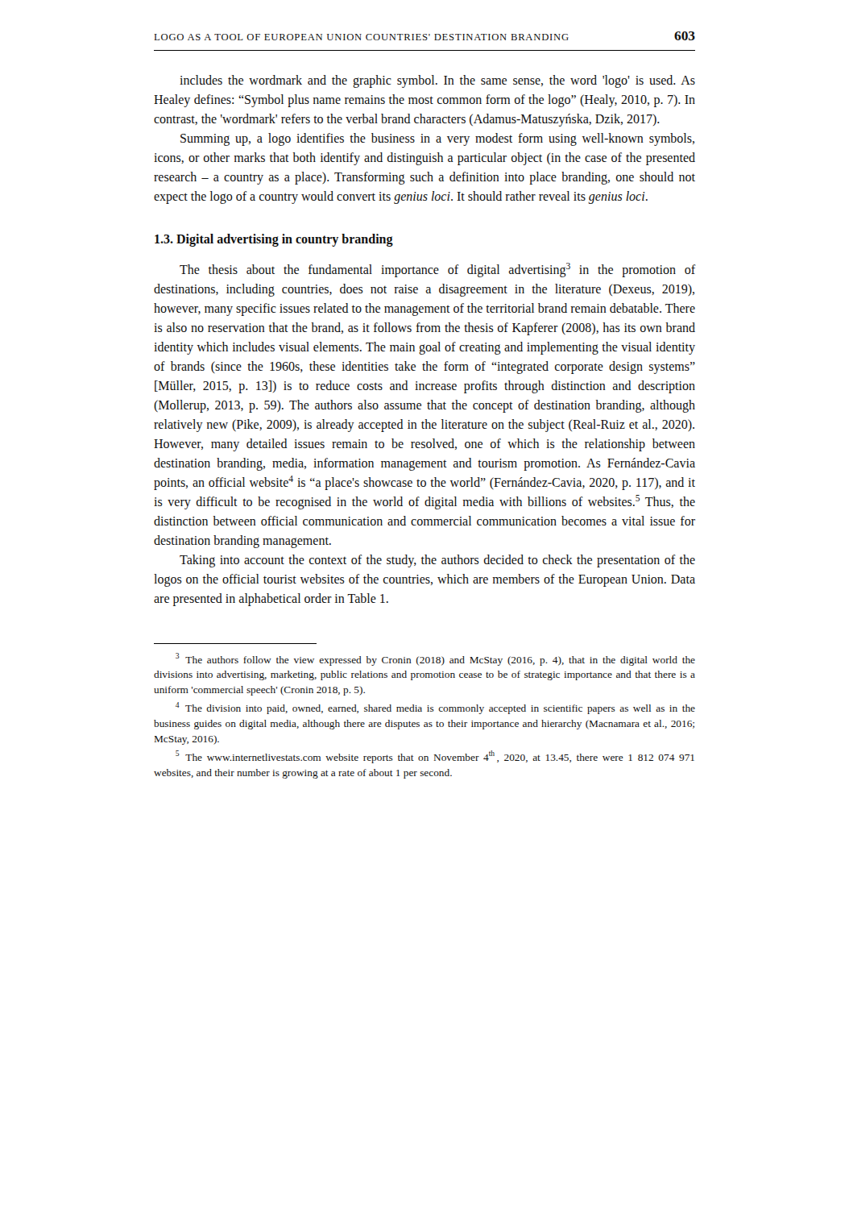Logo as a tool of European Union countries' destination branding 603
includes the wordmark and the graphic symbol. In the same sense, the word 'logo' is used. As Healey defines: “Symbol plus name remains the most common form of the logo” (Healy, 2010, p. 7). In contrast, the 'wordmark' refers to the verbal brand characters (Adamus-Matuszyńska, Dzik, 2017).
Summing up, a logo identifies the business in a very modest form using well-known symbols, icons, or other marks that both identify and distinguish a particular object (in the case of the presented research – a country as a place). Transforming such a definition into place branding, one should not expect the logo of a country would convert its genius loci. It should rather reveal its genius loci.
1.3. Digital advertising in country branding
The thesis about the fundamental importance of digital advertising3 in the promotion of destinations, including countries, does not raise a disagreement in the literature (Dexeus, 2019), however, many specific issues related to the management of the territorial brand remain debatable. There is also no reservation that the brand, as it follows from the thesis of Kapferer (2008), has its own brand identity which includes visual elements. The main goal of creating and implementing the visual identity of brands (since the 1960s, these identities take the form of “integrated corporate design systems” [Müller, 2015, p. 13]) is to reduce costs and increase profits through distinction and description (Mollerup, 2013, p. 59). The authors also assume that the concept of destination branding, although relatively new (Pike, 2009), is already accepted in the literature on the subject (Real-Ruiz et al., 2020). However, many detailed issues remain to be resolved, one of which is the relationship between destination branding, media, information management and tourism promotion. As Fernández-Cavia points, an official website4 is “a place's showcase to the world” (Fernández-Cavia, 2020, p. 117), and it is very difficult to be recognised in the world of digital media with billions of websites.5 Thus, the distinction between official communication and commercial communication becomes a vital issue for destination branding management.
Taking into account the context of the study, the authors decided to check the presentation of the logos on the official tourist websites of the countries, which are members of the European Union. Data are presented in alphabetical order in Table 1.
3 The authors follow the view expressed by Cronin (2018) and McStay (2016, p. 4), that in the digital world the divisions into advertising, marketing, public relations and promotion cease to be of strategic importance and that there is a uniform 'commercial speech' (Cronin 2018, p. 5).
4 The division into paid, owned, earned, shared media is commonly accepted in scientific papers as well as in the business guides on digital media, although there are disputes as to their importance and hierarchy (Macnamara et al., 2016; McStay, 2016).
5 The www.internetlivestats.com website reports that on November 4th, 2020, at 13.45, there were 1 812 074 971 websites, and their number is growing at a rate of about 1 per second.